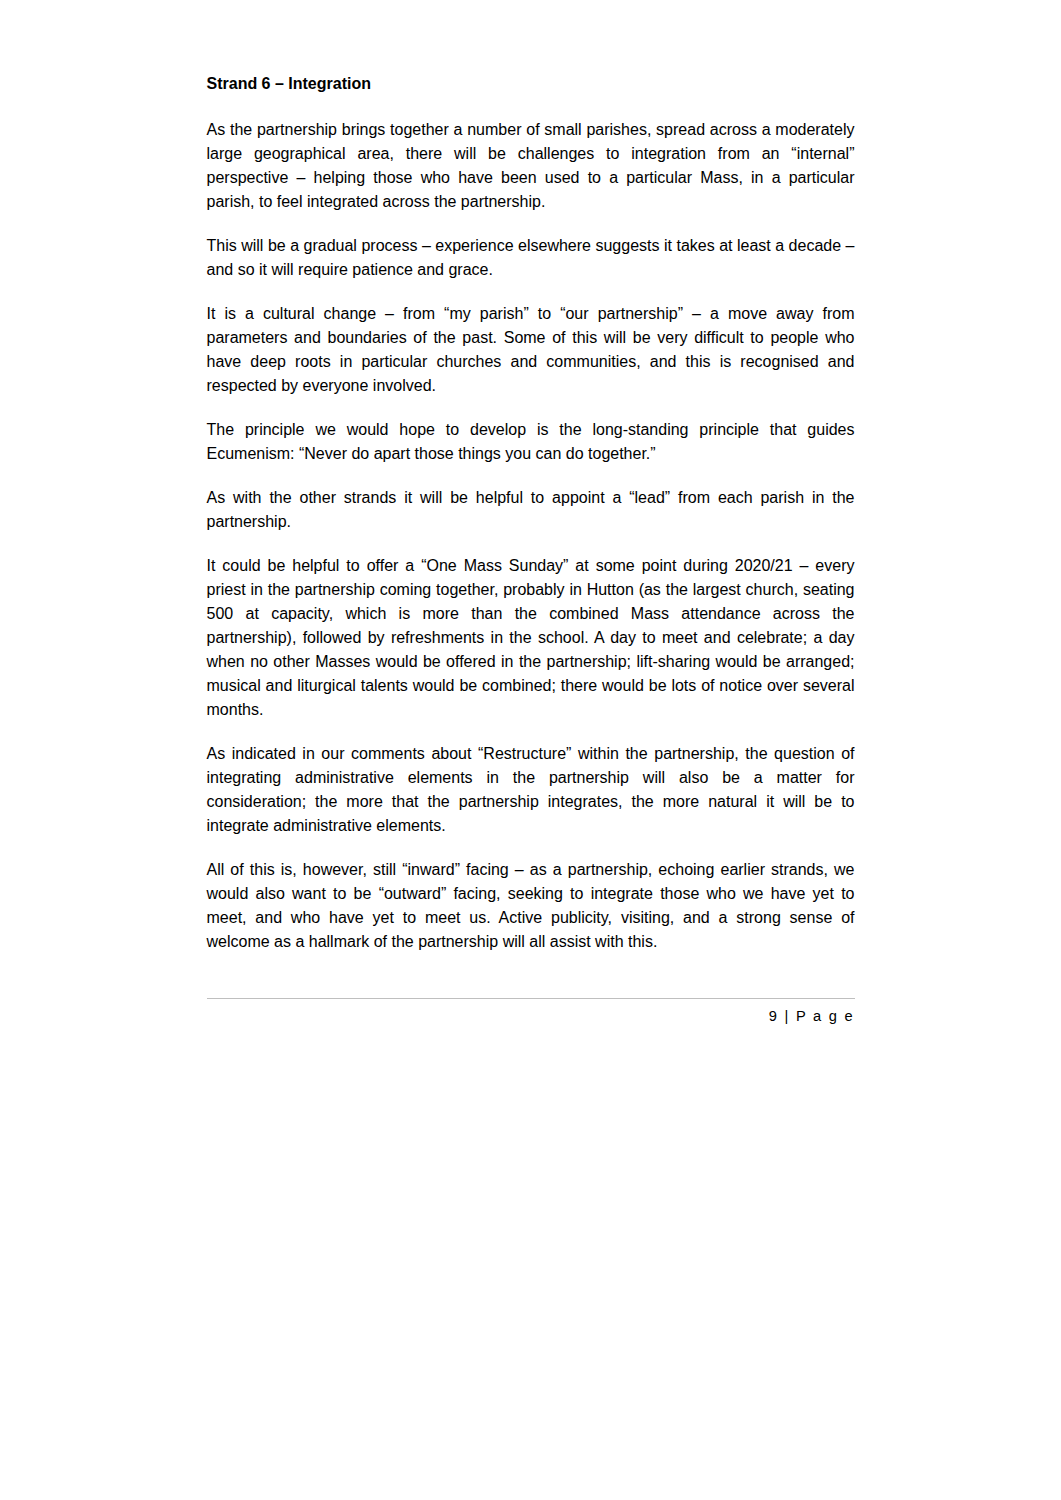Strand 6 – Integration
As the partnership brings together a number of small parishes, spread across a moderately large geographical area, there will be challenges to integration from an “internal” perspective – helping those who have been used to a particular Mass, in a particular parish, to feel integrated across the partnership.
This will be a gradual process – experience elsewhere suggests it takes at least a decade – and so it will require patience and grace.
It is a cultural change – from “my parish” to “our partnership” – a move away from parameters and boundaries of the past. Some of this will be very difficult to people who have deep roots in particular churches and communities, and this is recognised and respected by everyone involved.
The principle we would hope to develop is the long-standing principle that guides Ecumenism: “Never do apart those things you can do together.”
As with the other strands it will be helpful to appoint a “lead” from each parish in the partnership.
It could be helpful to offer a “One Mass Sunday” at some point during 2020/21 – every priest in the partnership coming together, probably in Hutton (as the largest church, seating 500 at capacity, which is more than the combined Mass attendance across the partnership), followed by refreshments in the school. A day to meet and celebrate; a day when no other Masses would be offered in the partnership; lift-sharing would be arranged; musical and liturgical talents would be combined; there would be lots of notice over several months.
As indicated in our comments about “Restructure” within the partnership, the question of integrating administrative elements in the partnership will also be a matter for consideration; the more that the partnership integrates, the more natural it will be to integrate administrative elements.
All of this is, however, still “inward” facing – as a partnership, echoing earlier strands, we would also want to be “outward” facing, seeking to integrate those who we have yet to meet, and who have yet to meet us. Active publicity, visiting, and a strong sense of welcome as a hallmark of the partnership will all assist with this.
9 | P a g e